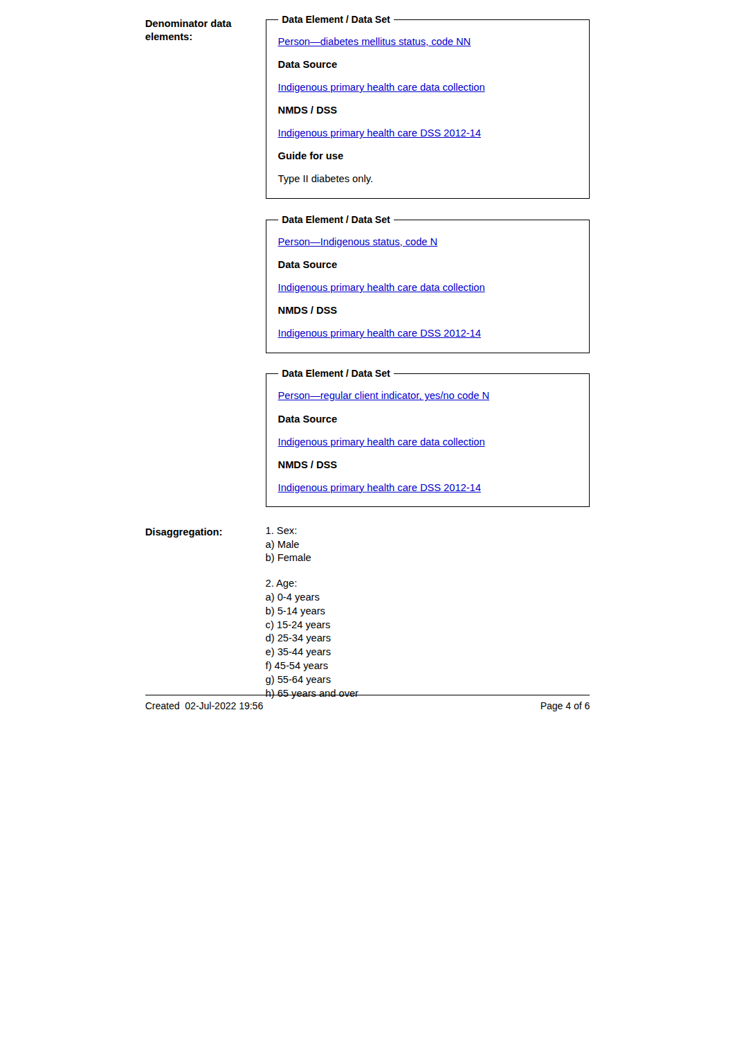Denominator data elements:
Data Element / Data Set
Person—diabetes mellitus status, code NN
Data Source
Indigenous primary health care data collection
NMDS / DSS
Indigenous primary health care DSS 2012-14
Guide for use
Type II diabetes only.
Data Element / Data Set
Person—Indigenous status, code N
Data Source
Indigenous primary health care data collection
NMDS / DSS
Indigenous primary health care DSS 2012-14
Data Element / Data Set
Person—regular client indicator, yes/no code N
Data Source
Indigenous primary health care data collection
NMDS / DSS
Indigenous primary health care DSS 2012-14
Disaggregation:
1. Sex:
a) Male
b) Female
2. Age:
a) 0-4 years
b) 5-14 years
c) 15-24 years
d) 25-34 years
e) 35-44 years
f) 45-54 years
g) 55-64 years
h) 65 years and over
Created 02-Jul-2022 19:56 Page 4 of 6